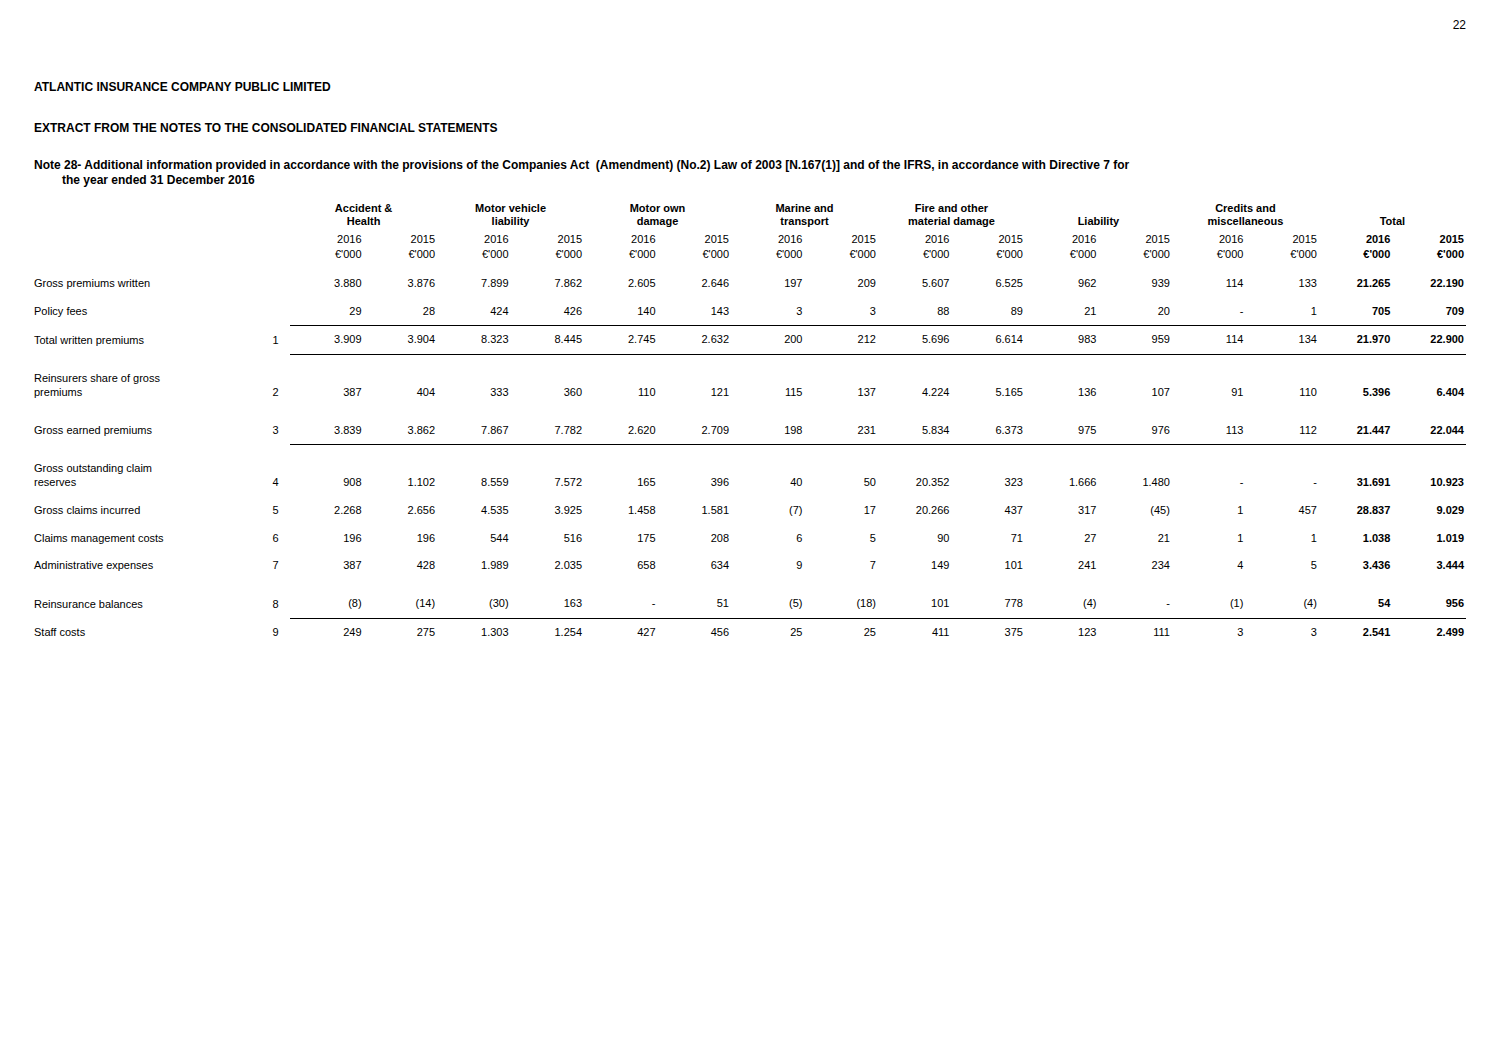22
ATLANTIC INSURANCE COMPANY PUBLIC LIMITED
EXTRACT FROM THE NOTES TO THE CONSOLIDATED FINANCIAL STATEMENTS
Note 28- Additional information provided in accordance with the provisions of the Companies Act (Amendment) (No.2) Law of 2003 [N.167(1)] and of the IFRS, in accordance with Directive 7 for the year ended 31 December 2016
| | | Accident & Health | Motor vehicle liability | Motor own damage | Marine and transport | Fire and other material damage | Liability | Credits and miscellaneous | Total |
| --- | --- | --- | --- | --- | --- | --- | --- | --- | --- |
| | | 2016 | 2015 | 2016 | 2015 | 2016 | 2015 | 2016 | 2015 | 2016 | 2015 | 2016 | 2015 | 2016 | 2015 | 2016 | 2015 |
| | | €'000 | €'000 | €'000 | €'000 | €'000 | €'000 | €'000 | €'000 | €'000 | €'000 | €'000 | €'000 | €'000 | €'000 | €'000 | €'000 |
| Gross premiums written | | 3.880 | 3.876 | 7.899 | 7.862 | 2.605 | 2.646 | 197 | 209 | 5.607 | 6.525 | 962 | 939 | 114 | 133 | 21.265 | 22.190 |
| Policy fees | | 29 | 28 | 424 | 426 | 140 | 143 | 3 | 3 | 88 | 89 | 21 | 20 | - | 1 | 705 | 709 |
| Total written premiums | 1 | 3.909 | 3.904 | 8.323 | 8.445 | 2.745 | 2.632 | 200 | 212 | 5.696 | 6.614 | 983 | 959 | 114 | 134 | 21.970 | 22.900 |
| Reinsurers share of gross premiums | 2 | 387 | 404 | 333 | 360 | 110 | 121 | 115 | 137 | 4.224 | 5.165 | 136 | 107 | 91 | 110 | 5.396 | 6.404 |
| Gross earned premiums | 3 | 3.839 | 3.862 | 7.867 | 7.782 | 2.620 | 2.709 | 198 | 231 | 5.834 | 6.373 | 975 | 976 | 113 | 112 | 21.447 | 22.044 |
| Gross outstanding claim reserves | 4 | 908 | 1.102 | 8.559 | 7.572 | 165 | 396 | 40 | 50 | 20.352 | 323 | 1.666 | 1.480 | - | - | 31.691 | 10.923 |
| Gross claims incurred | 5 | 2.268 | 2.656 | 4.535 | 3.925 | 1.458 | 1.581 | (7) | 17 | 20.266 | 437 | 317 | (45) | 1 | 457 | 28.837 | 9.029 |
| Claims management costs | 6 | 196 | 196 | 544 | 516 | 175 | 208 | 6 | 5 | 90 | 71 | 27 | 21 | 1 | 1 | 1.038 | 1.019 |
| Administrative expenses | 7 | 387 | 428 | 1.989 | 2.035 | 658 | 634 | 9 | 7 | 149 | 101 | 241 | 234 | 4 | 5 | 3.436 | 3.444 |
| Reinsurance balances | 8 | (8) | (14) | (30) | 163 | - | 51 | (5) | (18) | 101 | 778 | (4) | - | (1) | (4) | 54 | 956 |
| Staff costs | 9 | 249 | 275 | 1.303 | 1.254 | 427 | 456 | 25 | 25 | 411 | 375 | 123 | 111 | 3 | 3 | 2.541 | 2.499 |